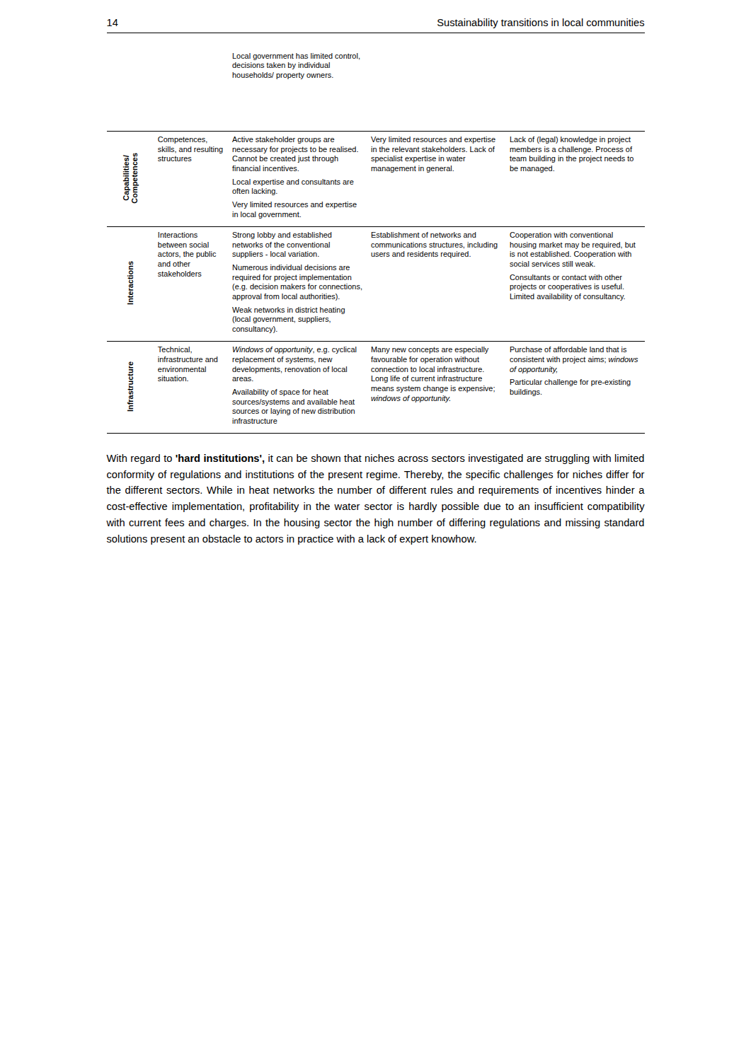14 Sustainability transitions in local communities
| | | Local government has limited control, decisions taken by individual households/ property owners. | | |
| Capabilities/ Competences | Competences, skills, and resulting structures | Active stakeholder groups are necessary for projects to be realised. Cannot be created just through financial incentives. Local expertise and consultants are often lacking. Very limited resources and expertise in local government. | Very limited resources and expertise in the relevant stakeholders. Lack of specialist expertise in water management in general. | Lack of (legal) knowledge in project members is a challenge. Process of team building in the project needs to be managed. |
| Interactions | Interactions between social actors, the public and other stakeholders | Strong lobby and established networks of the conventional suppliers - local variation. Numerous individual decisions are required for project implementation (e.g. decision makers for connections, approval from local authorities). Weak networks in district heating (local government, suppliers, consultancy). | Establishment of networks and communications structures, including users and residents required. | Cooperation with conventional housing market may be required, but is not established. Cooperation with social services still weak. Consultants or contact with other projects or cooperatives is useful. Limited availability of consultancy. |
| Infrastructure | Technical, infrastructure and environmental situation. | Windows of opportunity , e.g. cyclical replacement of systems, new developments, renovation of local areas. Availability of space for heat sources/systems and available heat sources or laying of new distribution infrastructure | Many new concepts are especially favourable for operation without connection to local infrastructure. Long life of current infrastructure means system change is expensive; windows of opportunity. | Purchase of affordable land that is consistent with project aims; windows of opportunity, Particular challenge for pre-existing buildings. |
With regard to 'hard institutions', it can be shown that niches across sectors investigated are struggling with limited conformity of regulations and institutions of the present regime. Thereby, the specific challenges for niches differ for the different sectors. While in heat networks the number of different rules and requirements of incentives hinder a cost-effective implementation, profitability in the water sector is hardly possible due to an insufficient compatibility with current fees and charges. In the housing sector the high number of differing regulations and missing standard solutions present an obstacle to actors in practice with a lack of expert knowhow.